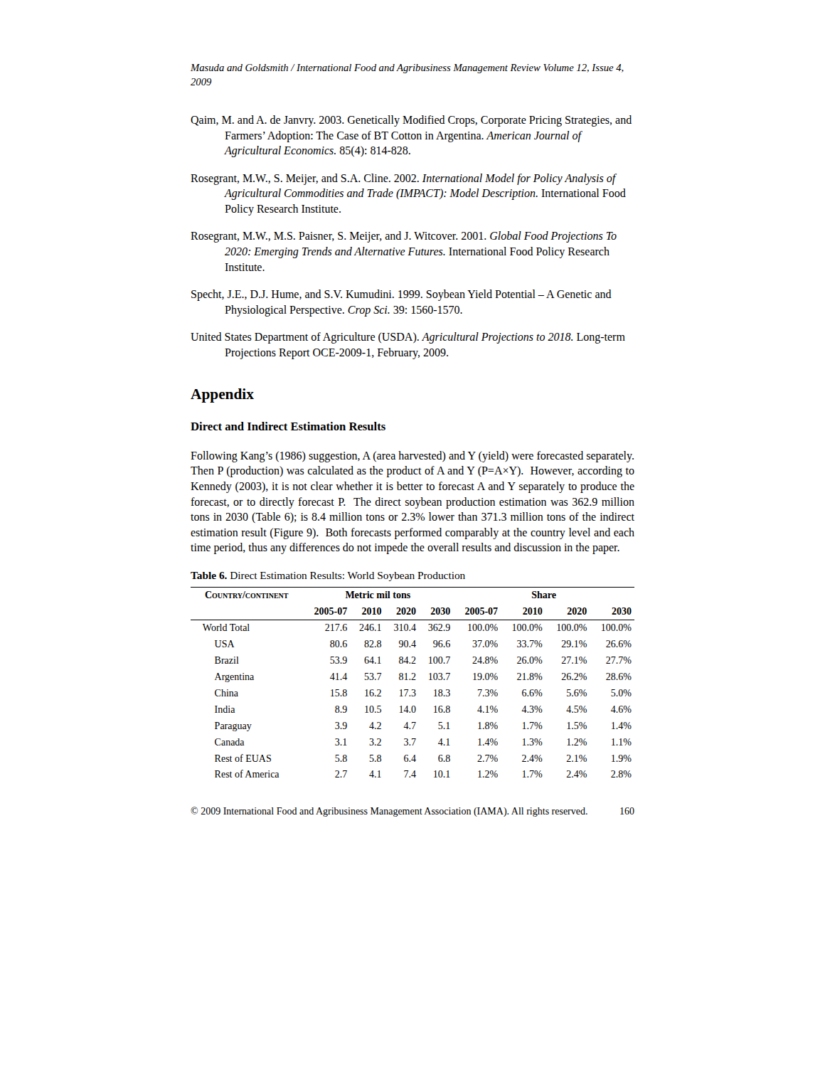Masuda and Goldsmith / International Food and Agribusiness Management Review Volume 12, Issue 4, 2009
Qaim, M. and A. de Janvry. 2003. Genetically Modified Crops, Corporate Pricing Strategies, and Farmers’ Adoption: The Case of BT Cotton in Argentina. American Journal of Agricultural Economics. 85(4): 814-828.
Rosegrant, M.W., S. Meijer, and S.A. Cline. 2002. International Model for Policy Analysis of Agricultural Commodities and Trade (IMPACT): Model Description. International Food Policy Research Institute.
Rosegrant, M.W., M.S. Paisner, S. Meijer, and J. Witcover. 2001. Global Food Projections To 2020: Emerging Trends and Alternative Futures. International Food Policy Research Institute.
Specht, J.E., D.J. Hume, and S.V. Kumudini. 1999. Soybean Yield Potential – A Genetic and Physiological Perspective. Crop Sci. 39: 1560-1570.
United States Department of Agriculture (USDA). Agricultural Projections to 2018. Long-term Projections Report OCE-2009-1, February, 2009.
Appendix
Direct and Indirect Estimation Results
Following Kang’s (1986) suggestion, A (area harvested) and Y (yield) were forecasted separately. Then P (production) was calculated as the product of A and Y (P=A×Y). However, according to Kennedy (2003), it is not clear whether it is better to forecast A and Y separately to produce the forecast, or to directly forecast P. The direct soybean production estimation was 362.9 million tons in 2030 (Table 6); is 8.4 million tons or 2.3% lower than 371.3 million tons of the indirect estimation result (Figure 9). Both forecasts performed comparably at the country level and each time period, thus any differences do not impede the overall results and discussion in the paper.
Table 6. Direct Estimation Results: World Soybean Production
| C ountry/continent | Metric mil tons | Share |
| --- | --- | --- |
| | 2005-07 | 2010 | 2020 | 2030 | 2005-07 | 2010 | 2020 | 2030 |
| World Total | 217.6 | 246.1 | 310.4 | 362.9 | 100.0% | 100.0% | 100.0% | 100.0% |
| USA | 80.6 | 82.8 | 90.4 | 96.6 | 37.0% | 33.7% | 29.1% | 26.6% |
| Brazil | 53.9 | 64.1 | 84.2 | 100.7 | 24.8% | 26.0% | 27.1% | 27.7% |
| Argentina | 41.4 | 53.7 | 81.2 | 103.7 | 19.0% | 21.8% | 26.2% | 28.6% |
| China | 15.8 | 16.2 | 17.3 | 18.3 | 7.3% | 6.6% | 5.6% | 5.0% |
| India | 8.9 | 10.5 | 14.0 | 16.8 | 4.1% | 4.3% | 4.5% | 4.6% |
| Paraguay | 3.9 | 4.2 | 4.7 | 5.1 | 1.8% | 1.7% | 1.5% | 1.4% |
| Canada | 3.1 | 3.2 | 3.7 | 4.1 | 1.4% | 1.3% | 1.2% | 1.1% |
| Rest of EUAS | 5.8 | 5.8 | 6.4 | 6.8 | 2.7% | 2.4% | 2.1% | 1.9% |
| Rest of America | 2.7 | 4.1 | 7.4 | 10.1 | 1.2% | 1.7% | 2.4% | 2.8% |
© 2009 International Food and Agribusiness Management Association (IAMA). All rights reserved.
160